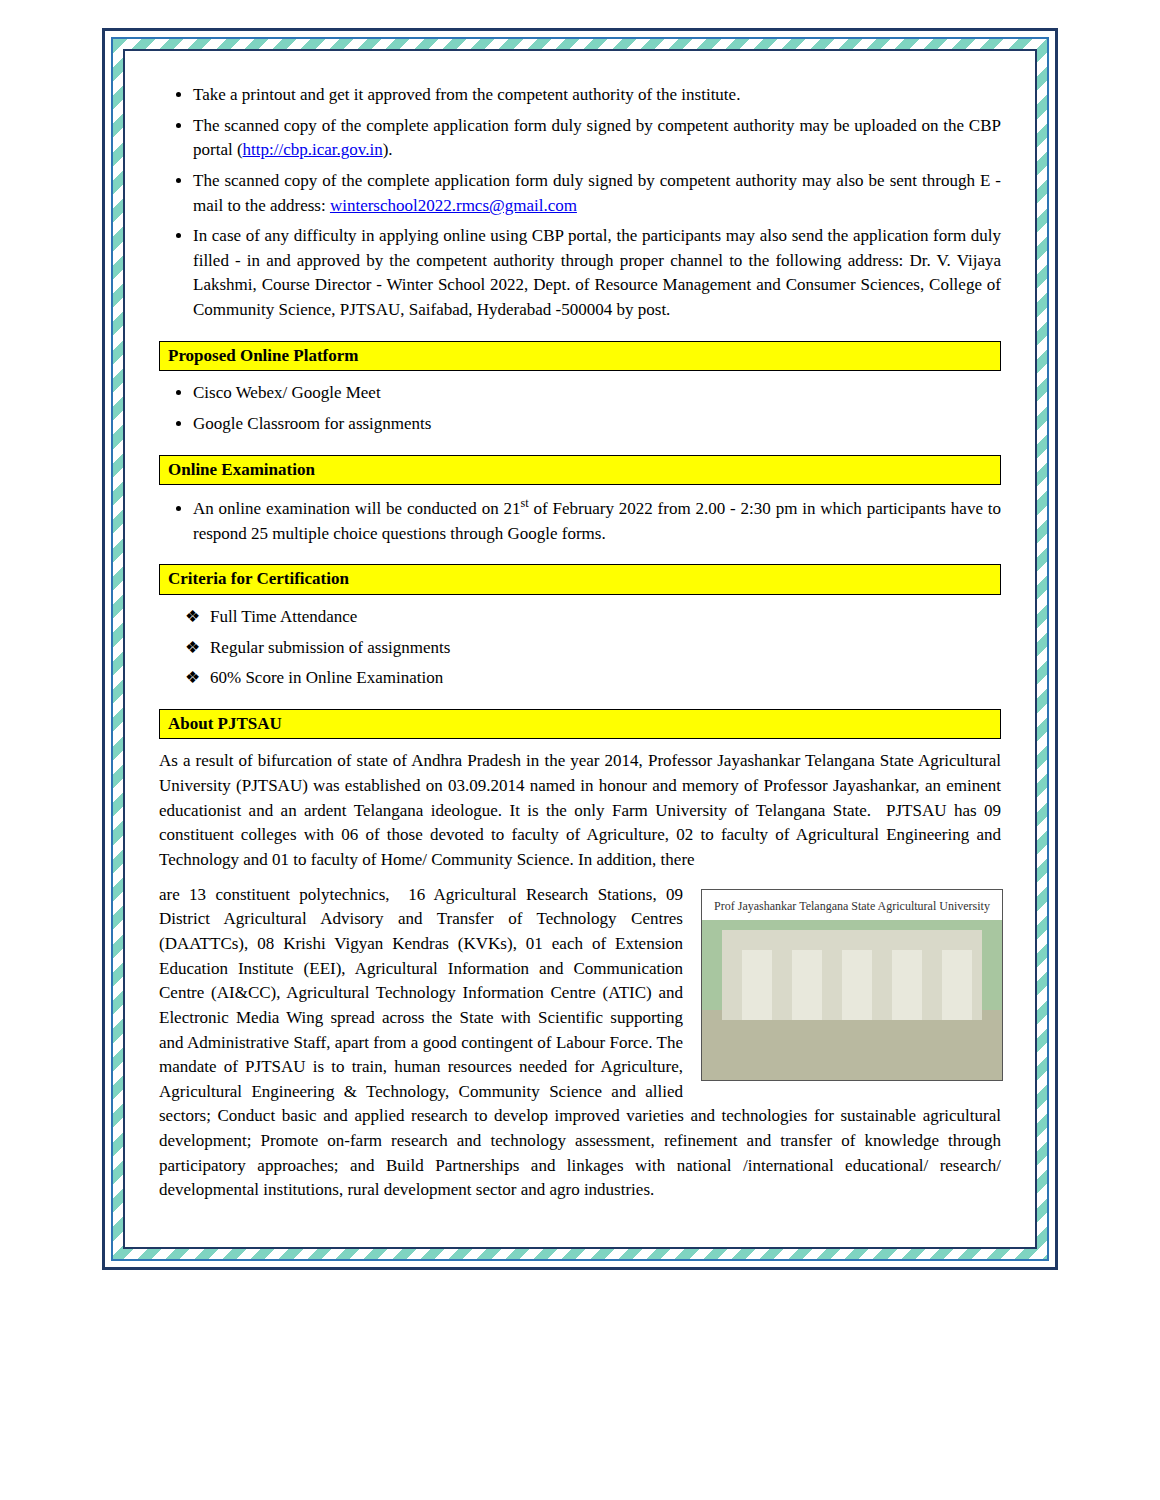Take a printout and get it approved from the competent authority of the institute.
The scanned copy of the complete application form duly signed by competent authority may be uploaded on the CBP portal (http://cbp.icar.gov.in).
The scanned copy of the complete application form duly signed by competent authority may also be sent through E - mail to the address: winterschool2022.rmcs@gmail.com
In case of any difficulty in applying online using CBP portal, the participants may also send the application form duly filled - in and approved by the competent authority through proper channel to the following address: Dr. V. Vijaya Lakshmi, Course Director - Winter School 2022, Dept. of Resource Management and Consumer Sciences, College of Community Science, PJTSAU, Saifabad, Hyderabad -500004 by post.
Proposed Online Platform
Cisco Webex/ Google Meet
Google Classroom for assignments
Online Examination
An online examination will be conducted on 21st of February 2022 from 2.00 - 2:30 pm in which participants have to respond 25 multiple choice questions through Google forms.
Criteria for Certification
Full Time Attendance
Regular submission of assignments
60% Score in Online Examination
About PJTSAU
As a result of bifurcation of state of Andhra Pradesh in the year 2014, Professor Jayashankar Telangana State Agricultural University (PJTSAU) was established on 03.09.2014 named in honour and memory of Professor Jayashankar, an eminent educationist and an ardent Telangana ideologue. It is the only Farm University of Telangana State. PJTSAU has 09 constituent colleges with 06 of those devoted to faculty of Agriculture, 02 to faculty of Agricultural Engineering and Technology and 01 to faculty of Home/ Community Science. In addition, there
are 13 constituent polytechnics, 16 Agricultural Research Stations, 09 District Agricultural Advisory and Transfer of Technology Centres (DAATTCs), 08 Krishi Vigyan Kendras (KVKs), 01 each of Extension Education Institute (EEI), Agricultural Information and Communication Centre (AI&CC), Agricultural Technology Information Centre (ATIC) and Electronic Media Wing spread across the State with Scientific supporting and Administrative Staff, apart from a good contingent of Labour Force. The mandate of PJTSAU is to train, human resources needed for Agriculture, Agricultural Engineering & Technology, Community Science and allied sectors; Conduct basic and applied research to develop improved varieties and technologies for sustainable agricultural development; Promote on-farm research and technology assessment, refinement and transfer of knowledge through participatory approaches; and Build Partnerships and linkages with national /international educational/ research/ developmental institutions, rural development sector and agro industries.